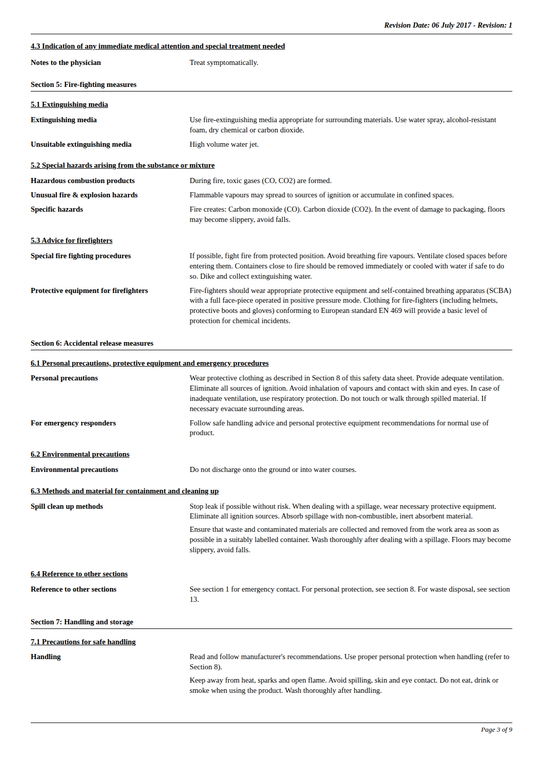Revision Date: 06 July 2017 - Revision: 1
4.3 Indication of any immediate medical attention and special treatment needed
| Notes to the physician | Treat symptomatically. |
Section 5: Fire-fighting measures
5.1 Extinguishing media
| Extinguishing media | Use fire-extinguishing media appropriate for surrounding materials. Use water spray, alcohol-resistant foam, dry chemical or carbon dioxide. |
| Unsuitable extinguishing media | High volume water jet. |
5.2 Special hazards arising from the substance or mixture
| Hazardous combustion products | During fire, toxic gases (CO, CO2) are formed. |
| Unusual fire & explosion hazards | Flammable vapours may spread to sources of ignition or accumulate in confined spaces. |
| Specific hazards | Fire creates: Carbon monoxide (CO). Carbon dioxide (CO2). In the event of damage to packaging, floors may become slippery, avoid falls. |
5.3 Advice for firefighters
| Special fire fighting procedures | If possible, fight fire from protected position. Avoid breathing fire vapours. Ventilate closed spaces before entering them. Containers close to fire should be removed immediately or cooled with water if safe to do so. Dike and collect extinguishing water. |
| Protective equipment for firefighters | Fire-fighters should wear appropriate protective equipment and self-contained breathing apparatus (SCBA) with a full face-piece operated in positive pressure mode. Clothing for fire-fighters (including helmets, protective boots and gloves) conforming to European standard EN 469 will provide a basic level of protection for chemical incidents. |
Section 6: Accidental release measures
6.1 Personal precautions, protective equipment and emergency procedures
| Personal precautions | Wear protective clothing as described in Section 8 of this safety data sheet. Provide adequate ventilation. Eliminate all sources of ignition. Avoid inhalation of vapours and contact with skin and eyes. In case of inadequate ventilation, use respiratory protection. Do not touch or walk through spilled material. If necessary evacuate surrounding areas. |
| For emergency responders | Follow safe handling advice and personal protective equipment recommendations for normal use of product. |
6.2 Environmental precautions
| Environmental precautions | Do not discharge onto the ground or into water courses. |
6.3 Methods and material for containment and cleaning up
| Spill clean up methods | Stop leak if possible without risk. When dealing with a spillage, wear necessary protective equipment. Eliminate all ignition sources. Absorb spillage with non-combustible, inert absorbent material. Ensure that waste and contaminated materials are collected and removed from the work area as soon as possible in a suitably labelled container. Wash thoroughly after dealing with a spillage. Floors may become slippery, avoid falls. |
6.4 Reference to other sections
| Reference to other sections | See section 1 for emergency contact. For personal protection, see section 8. For waste disposal, see section 13. |
Section 7: Handling and storage
7.1 Precautions for safe handling
| Handling | Read and follow manufacturer's recommendations. Use proper personal protection when handling (refer to Section 8). Keep away from heat, sparks and open flame. Avoid spilling, skin and eye contact. Do not eat, drink or smoke when using the product. Wash thoroughly after handling. |
Page 3 of 9